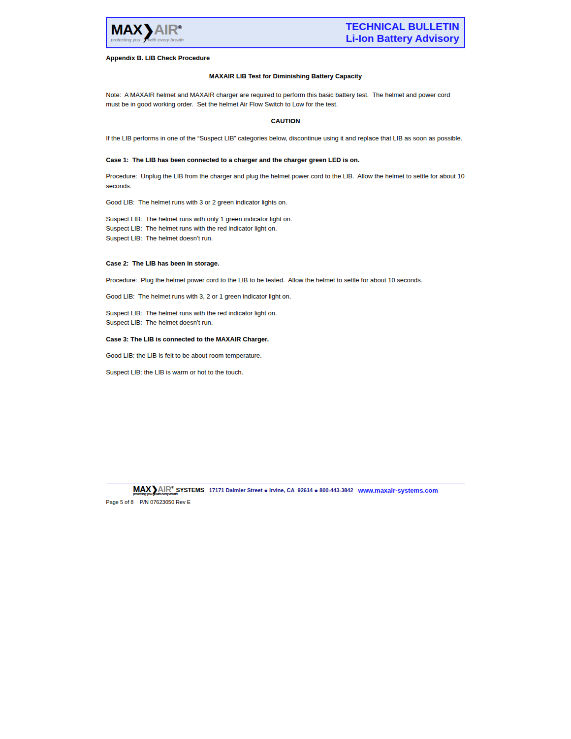MAX❯AIR®
protecting you ❯ with every breath
TECHNICAL BULLETIN
Li-Ion Battery Advisory
Appendix B. LIB Check Procedure
MAXAIR LIB Test for Diminishing Battery Capacity
Note: A MAXAIR helmet and MAXAIR charger are required to perform this basic battery test. The helmet and power cord must be in good working order. Set the helmet Air Flow Switch to Low for the test.
CAUTION
If the LIB performs in one of the “Suspect LIB” categories below, discontinue using it and replace that LIB as soon as possible.
Case 1: The LIB has been connected to a charger and the charger green LED is on.
Procedure: Unplug the LIB from the charger and plug the helmet power cord to the LIB. Allow the helmet to settle for about 10 seconds.
Good LIB: The helmet runs with 3 or 2 green indicator lights on.
Suspect LIB: The helmet runs with only 1 green indicator light on.
Suspect LIB: The helmet runs with the red indicator light on.
Suspect LIB: The helmet doesn’t run.
Case 2: The LIB has been in storage.
Procedure: Plug the helmet power cord to the LIB to be tested. Allow the helmet to settle for about 10 seconds.
Good LIB: The helmet runs with 3, 2 or 1 green indicator light on.
Suspect LIB: The helmet runs with the red indicator light on.
Suspect LIB: The helmet doesn’t run.
Case 3: The LIB is connected to the MAXAIR Charger.
Good LIB: the LIB is felt to be about room temperature.
Suspect LIB: the LIB is warm or hot to the touch.
MAX❯AIR® SYSTEMS protecting you ❯ with every breath
17171 Daimler Street ● Irvine, CA 92614 ● 800-443-3842
www.maxair-systems.com
Page 5 of 8 P/N 07623050 Rev E